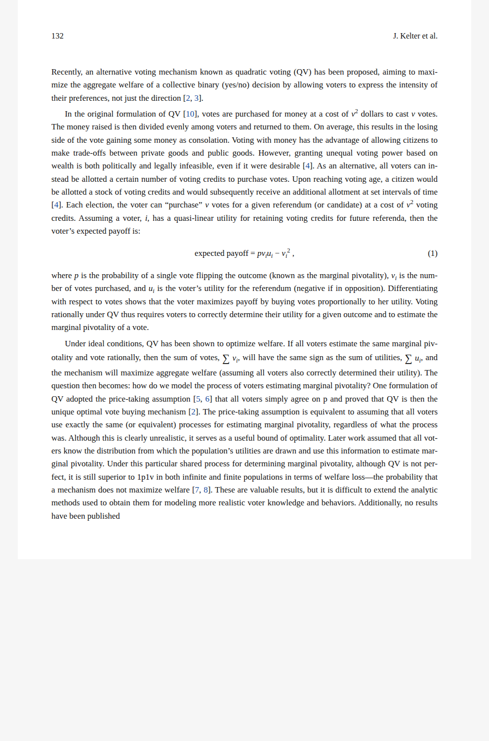132 J. Kelter et al.
Recently, an alternative voting mechanism known as quadratic voting (QV) has been proposed, aiming to maximize the aggregate welfare of a collective binary (yes/no) decision by allowing voters to express the intensity of their preferences, not just the direction [2, 3].
In the original formulation of QV [10], votes are purchased for money at a cost of v2 dollars to cast v votes. The money raised is then divided evenly among voters and returned to them. On average, this results in the losing side of the vote gaining some money as consolation. Voting with money has the advantage of allowing citizens to make trade-offs between private goods and public goods. However, granting unequal voting power based on wealth is both politically and legally infeasible, even if it were desirable [4]. As an alternative, all voters can instead be allotted a certain number of voting credits to purchase votes. Upon reaching voting age, a citizen would be allotted a stock of voting credits and would subsequently receive an additional allotment at set intervals of time [4]. Each election, the voter can “purchase” v votes for a given referendum (or candidate) at a cost of v2 voting credits. Assuming a voter, i, has a quasi-linear utility for retaining voting credits for future referenda, then the voter’s expected payoff is:
expected payoff = pviui − vi2 , (1)
where p is the probability of a single vote flipping the outcome (known as the marginal pivotality), vi is the number of votes purchased, and ui is the voter’s utility for the referendum (negative if in opposition). Differentiating with respect to votes shows that the voter maximizes payoff by buying votes proportionally to her utility. Voting rationally under QV thus requires voters to correctly determine their utility for a given outcome and to estimate the marginal pivotality of a vote.
Under ideal conditions, QV has been shown to optimize welfare. If all voters estimate the same marginal pivotality and vote rationally, then the sum of votes, ∑ vi, will have the same sign as the sum of utilities, ∑ ui, and the mechanism will maximize aggregate welfare (assuming all voters also correctly determined their utility). The question then becomes: how do we model the process of voters estimating marginal pivotality? One formulation of QV adopted the price-taking assumption [5, 6] that all voters simply agree on p and proved that QV is then the unique optimal vote buying mechanism [2]. The price-taking assumption is equivalent to assuming that all voters use exactly the same (or equivalent) processes for estimating marginal pivotality, regardless of what the process was. Although this is clearly unrealistic, it serves as a useful bound of optimality. Later work assumed that all voters know the distribution from which the population’s utilities are drawn and use this information to estimate marginal pivotality. Under this particular shared process for determining marginal pivotality, although QV is not perfect, it is still superior to 1p1v in both infinite and finite populations in terms of welfare loss—the probability that a mechanism does not maximize welfare [7, 8]. These are valuable results, but it is difficult to extend the analytic methods used to obtain them for modeling more realistic voter knowledge and behaviors. Additionally, no results have been published